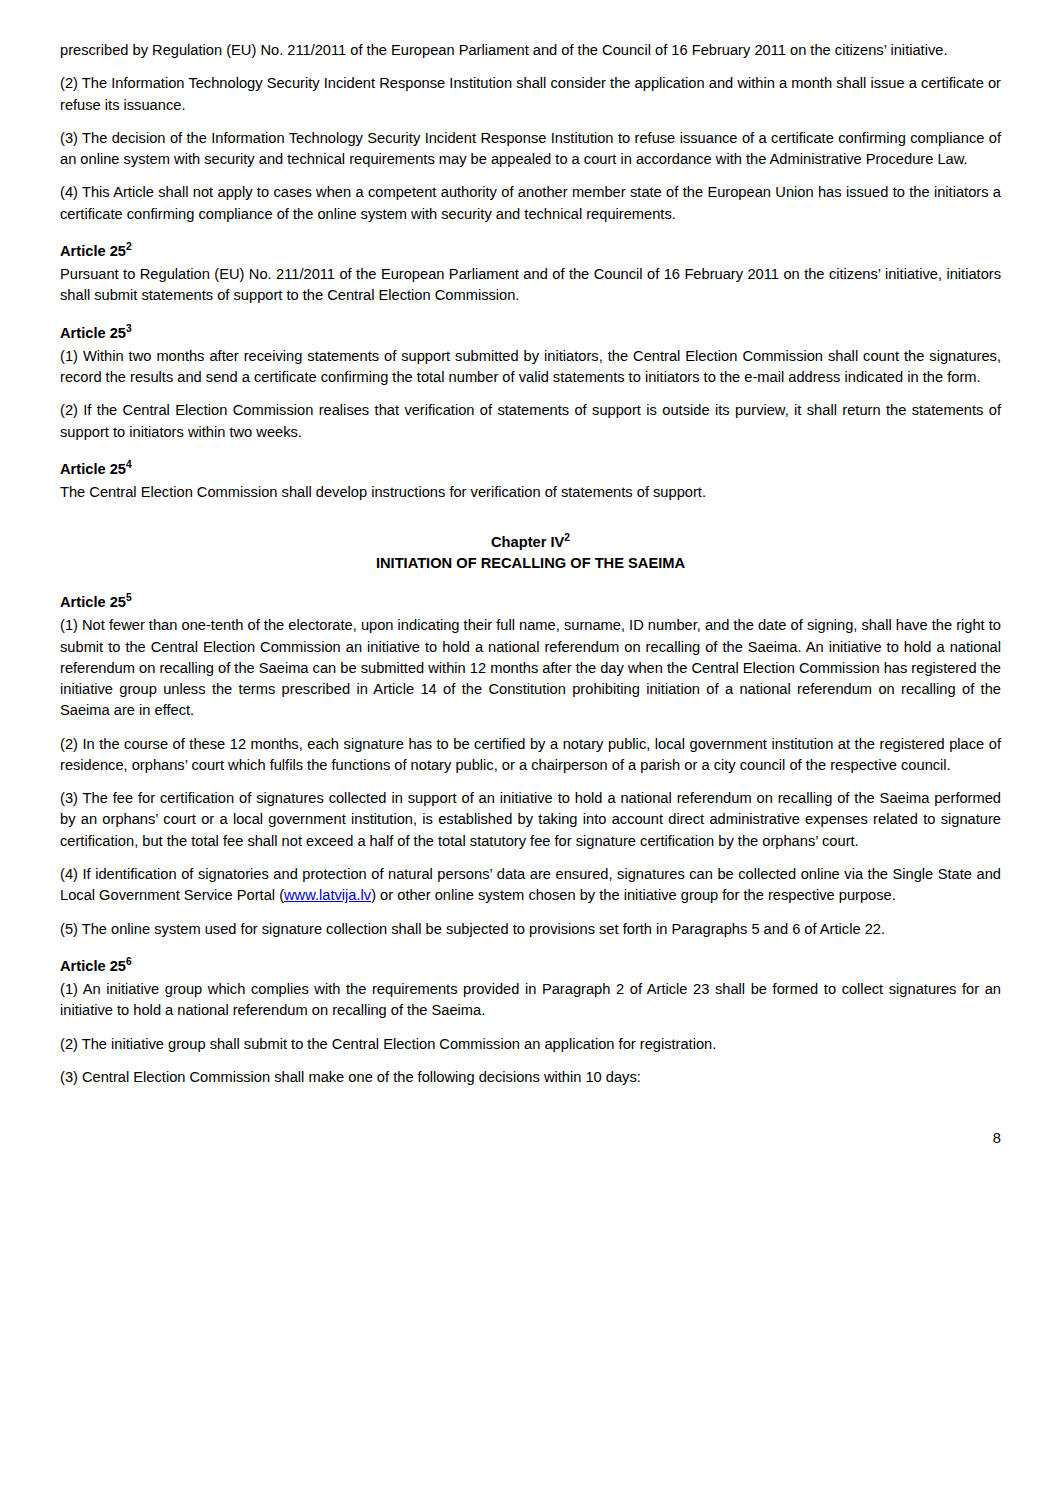prescribed by Regulation (EU) No. 211/2011 of the European Parliament and of the Council of 16 February 2011 on the citizens’ initiative.
(2) The Information Technology Security Incident Response Institution shall consider the application and within a month shall issue a certificate or refuse its issuance.
(3) The decision of the Information Technology Security Incident Response Institution to refuse issuance of a certificate confirming compliance of an online system with security and technical requirements may be appealed to a court in accordance with the Administrative Procedure Law.
(4) This Article shall not apply to cases when a competent authority of another member state of the European Union has issued to the initiators a certificate confirming compliance of the online system with security and technical requirements.
Article 252
Pursuant to Regulation (EU) No. 211/2011 of the European Parliament and of the Council of 16 February 2011 on the citizens’ initiative, initiators shall submit statements of support to the Central Election Commission.
Article 253
(1) Within two months after receiving statements of support submitted by initiators, the Central Election Commission shall count the signatures, record the results and send a certificate confirming the total number of valid statements to initiators to the e-mail address indicated in the form.
(2) If the Central Election Commission realises that verification of statements of support is outside its purview, it shall return the statements of support to initiators within two weeks.
Article 254
The Central Election Commission shall develop instructions for verification of statements of support.
Chapter IV2 INITIATION OF RECALLING OF THE SAEIMA
Article 255
(1) Not fewer than one-tenth of the electorate, upon indicating their full name, surname, ID number, and the date of signing, shall have the right to submit to the Central Election Commission an initiative to hold a national referendum on recalling of the Saeima. An initiative to hold a national referendum on recalling of the Saeima can be submitted within 12 months after the day when the Central Election Commission has registered the initiative group unless the terms prescribed in Article 14 of the Constitution prohibiting initiation of a national referendum on recalling of the Saeima are in effect.
(2) In the course of these 12 months, each signature has to be certified by a notary public, local government institution at the registered place of residence, orphans’ court which fulfils the functions of notary public, or a chairperson of a parish or a city council of the respective council.
(3) The fee for certification of signatures collected in support of an initiative to hold a national referendum on recalling of the Saeima performed by an orphans’ court or a local government institution, is established by taking into account direct administrative expenses related to signature certification, but the total fee shall not exceed a half of the total statutory fee for signature certification by the orphans’ court.
(4) If identification of signatories and protection of natural persons’ data are ensured, signatures can be collected online via the Single State and Local Government Service Portal (www.latvija.lv) or other online system chosen by the initiative group for the respective purpose.
(5) The online system used for signature collection shall be subjected to provisions set forth in Paragraphs 5 and 6 of Article 22.
Article 256
(1) An initiative group which complies with the requirements provided in Paragraph 2 of Article 23 shall be formed to collect signatures for an initiative to hold a national referendum on recalling of the Saeima.
(2) The initiative group shall submit to the Central Election Commission an application for registration.
(3) Central Election Commission shall make one of the following decisions within 10 days:
8